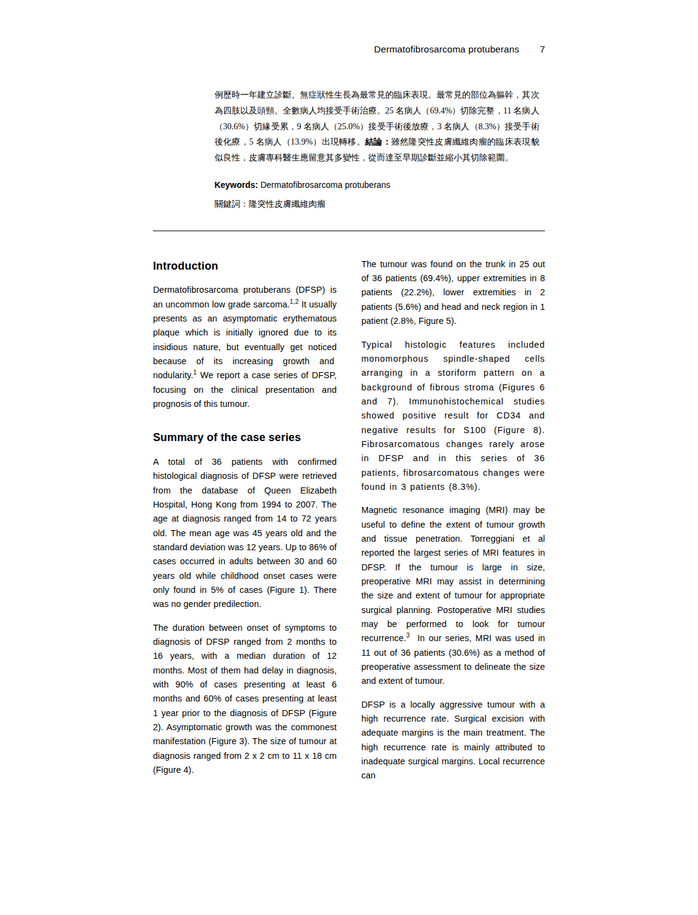7 Dermatofibrosarcoma protuberans
例歷時一年建立診斷。無症狀性生長為最常見的臨床表現。最常見的部位為軀幹，其次為四肢以及頭頸。全數病人均接受手術治療。25 名病人（69.4%）切除完整，11 名病人（30.6%）切緣受累，9 名病人（25.0%）接受手術後放療，3 名病人（8.3%）接受手術後化療，5 名病人（13.9%）出現轉移。結論：雖然隆突性皮膚纖維肉瘤的臨床表現貌似良性，皮膚專科醫生應留意其多變性，從而達至早期診斷並縮小其切除範圍。
Keywords: Dermatofibrosarcoma protuberans
關鍵詞：隆突性皮膚纖維肉瘤
Introduction
Dermatofibrosarcoma protuberans (DFSP) is an uncommon low grade sarcoma.1,2 It usually presents as an asymptomatic erythematous plaque which is initially ignored due to its insidious nature, but eventually get noticed because of its increasing growth and nodularity.1 We report a case series of DFSP, focusing on the clinical presentation and prognosis of this tumour.
Summary of the case series
A total of 36 patients with confirmed histological diagnosis of DFSP were retrieved from the database of Queen Elizabeth Hospital, Hong Kong from 1994 to 2007. The age at diagnosis ranged from 14 to 72 years old. The mean age was 45 years old and the standard deviation was 12 years. Up to 86% of cases occurred in adults between 30 and 60 years old while childhood onset cases were only found in 5% of cases (Figure 1). There was no gender predilection.
The duration between onset of symptoms to diagnosis of DFSP ranged from 2 months to 16 years, with a median duration of 12 months. Most of them had delay in diagnosis, with 90% of cases presenting at least 6 months and 60% of cases presenting at least 1 year prior to the diagnosis of DFSP (Figure 2). Asymptomatic growth was the commonest manifestation (Figure 3). The size of tumour at diagnosis ranged from 2 x 2 cm to 11 x 18 cm (Figure 4).
The tumour was found on the trunk in 25 out of 36 patients (69.4%), upper extremities in 8 patients (22.2%), lower extremities in 2 patients (5.6%) and head and neck region in 1 patient (2.8%, Figure 5).
Typical histologic features included monomorphous spindle-shaped cells arranging in a storiform pattern on a background of fibrous stroma (Figures 6 and 7). Immunohistochemical studies showed positive result for CD34 and negative results for S100 (Figure 8). Fibrosarcomatous changes rarely arose in DFSP and in this series of 36 patients, fibrosarcomatous changes were found in 3 patients (8.3%).
Magnetic resonance imaging (MRI) may be useful to define the extent of tumour growth and tissue penetration. Torreggiani et al reported the largest series of MRI features in DFSP. If the tumour is large in size, preoperative MRI may assist in determining the size and extent of tumour for appropriate surgical planning. Postoperative MRI studies may be performed to look for tumour recurrence.3 In our series, MRI was used in 11 out of 36 patients (30.6%) as a method of preoperative assessment to delineate the size and extent of tumour.
DFSP is a locally aggressive tumour with a high recurrence rate. Surgical excision with adequate margins is the main treatment. The high recurrence rate is mainly attributed to inadequate surgical margins. Local recurrence can